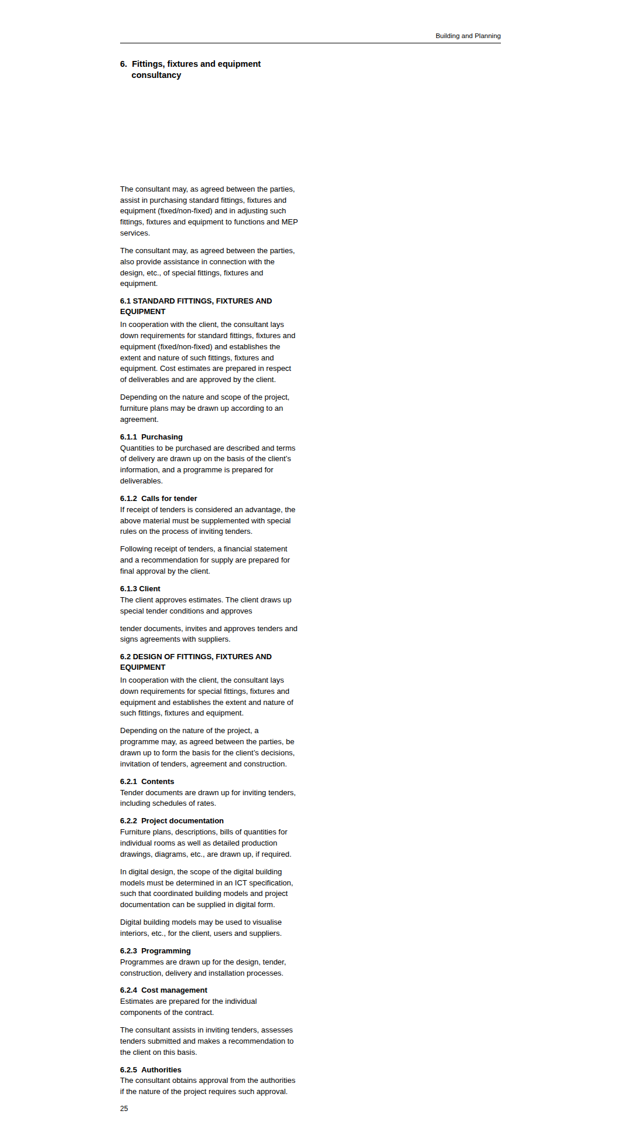Building and Planning
6. Fittings, fixtures and equipment consultancy
The consultant may, as agreed between the parties, assist in purchasing standard fittings, fixtures and equipment (fixed/non-fixed) and in adjusting such fittings, fixtures and equipment to functions and MEP services.
The consultant may, as agreed between the parties, also provide assistance in connection with the design, etc., of special fittings, fixtures and equipment.
6.1 Standard fittings, fixtures and equipment
In cooperation with the client, the consultant lays down requirements for standard fittings, fixtures and equipment (fixed/non-fixed) and establishes the extent and nature of such fittings, fixtures and equipment. Cost estimates are prepared in respect of deliverables and are approved by the client.
Depending on the nature and scope of the project, furniture plans may be drawn up according to an agreement.
6.1.1 Purchasing
Quantities to be purchased are described and terms of delivery are drawn up on the basis of the client’s information, and a programme is prepared for deliverables.
6.1.2 Calls for tender
If receipt of tenders is considered an advantage, the above material must be supplemented with special rules on the process of inviting tenders.
Following receipt of tenders, a financial statement and a recommendation for supply are prepared for final approval by the client.
6.1.3 Client
The client approves estimates. The client draws up special tender conditions and approves
tender documents, invites and approves tenders and signs agreements with suppliers.
6.2 Design of fittings, fixtures and equipment
In cooperation with the client, the consultant lays down requirements for special fittings, fixtures and equipment and establishes the extent and nature of such fittings, fixtures and equipment.
Depending on the nature of the project, a programme may, as agreed between the parties, be drawn up to form the basis for the client’s decisions, invitation of tenders, agreement and construction.
6.2.1 Contents
Tender documents are drawn up for inviting tenders, including schedules of rates.
6.2.2 Project documentation
Furniture plans, descriptions, bills of quantities for individual rooms as well as detailed production drawings, diagrams, etc., are drawn up, if required.
In digital design, the scope of the digital building models must be determined in an ICT specification, such that coordinated building models and project documentation can be supplied in digital form.
Digital building models may be used to visualise interiors, etc., for the client, users and suppliers.
6.2.3 Programming
Programmes are drawn up for the design, tender, construction, delivery and installation processes.
6.2.4 Cost management
Estimates are prepared for the individual components of the contract.
The consultant assists in inviting tenders, assesses tenders submitted and makes a recommendation to the client on this basis.
6.2.5 Authorities
The consultant obtains approval from the authorities if the nature of the project requires such approval.
25